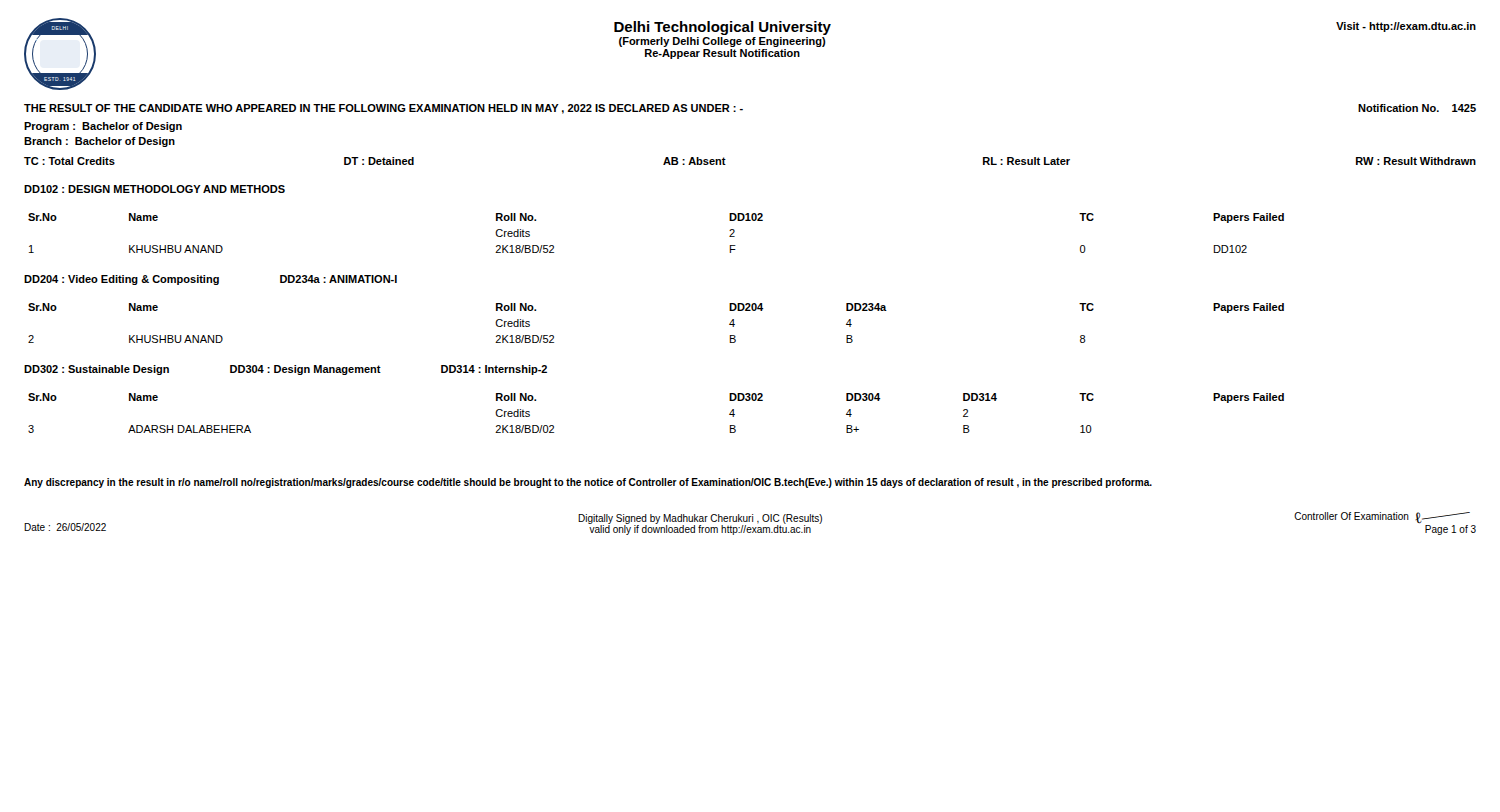DELHI TECHNOLOGICAL UNIVERSITY
ESTD. 1941
Delhi Technological University
(Formerly Delhi College of Engineering)
Re-Appear Result Notification
Visit - http://exam.dtu.ac.in
THE RESULT OF THE CANDIDATE WHO APPEARED IN THE FOLLOWING EXAMINATION HELD IN MAY , 2022 IS DECLARED AS UNDER : -
Notification No. 1425
Program : Bachelor of Design
Branch : Bachelor of Design
TC : Total Credits
DT : Detained
AB : Absent
RL : Result Later
RW : Result Withdrawn
DD102 : DESIGN METHODOLOGY AND METHODS
| Sr.No | Name | Roll No. | DD102 | | | TC | Papers Failed |
| --- | --- | --- | --- | --- | --- | --- | --- |
| | | Credits | 2 | | | | |
| 1 | KHUSHBU ANAND | 2K18/BD/52 | F | | | 0 | DD102 |
DD204 : Video Editing & Compositing DD234a : ANIMATION-I
| Sr.No | Name | Roll No. | DD204 | DD234a | | TC | Papers Failed |
| --- | --- | --- | --- | --- | --- | --- | --- |
| | | Credits | 4 | 4 | | | |
| 2 | KHUSHBU ANAND | 2K18/BD/52 | B | B | | 8 | |
DD302 : Sustainable Design DD304 : Design Management DD314 : Internship-2
| Sr.No | Name | Roll No. | DD302 | DD304 | DD314 | TC | Papers Failed |
| --- | --- | --- | --- | --- | --- | --- | --- |
| | | Credits | 4 | 4 | 2 | | |
| 3 | ADARSH DALABEHERA | 2K18/BD/02 | B | B+ | B | 10 | |
Any discrepancy in the result in r/o name/roll no/registration/marks/grades/course code/title should be brought to the notice of Controller of Examination/OIC B.tech(Eve.) within 15 days of declaration of result , in the prescribed proforma.
Date : 26/05/2022
Digitally Signed by Madhukar Cherukuri , OIC (Results)
valid only if downloaded from http://exam.dtu.ac.in
Controller Of Examination ℓ———
Page 1 of 3